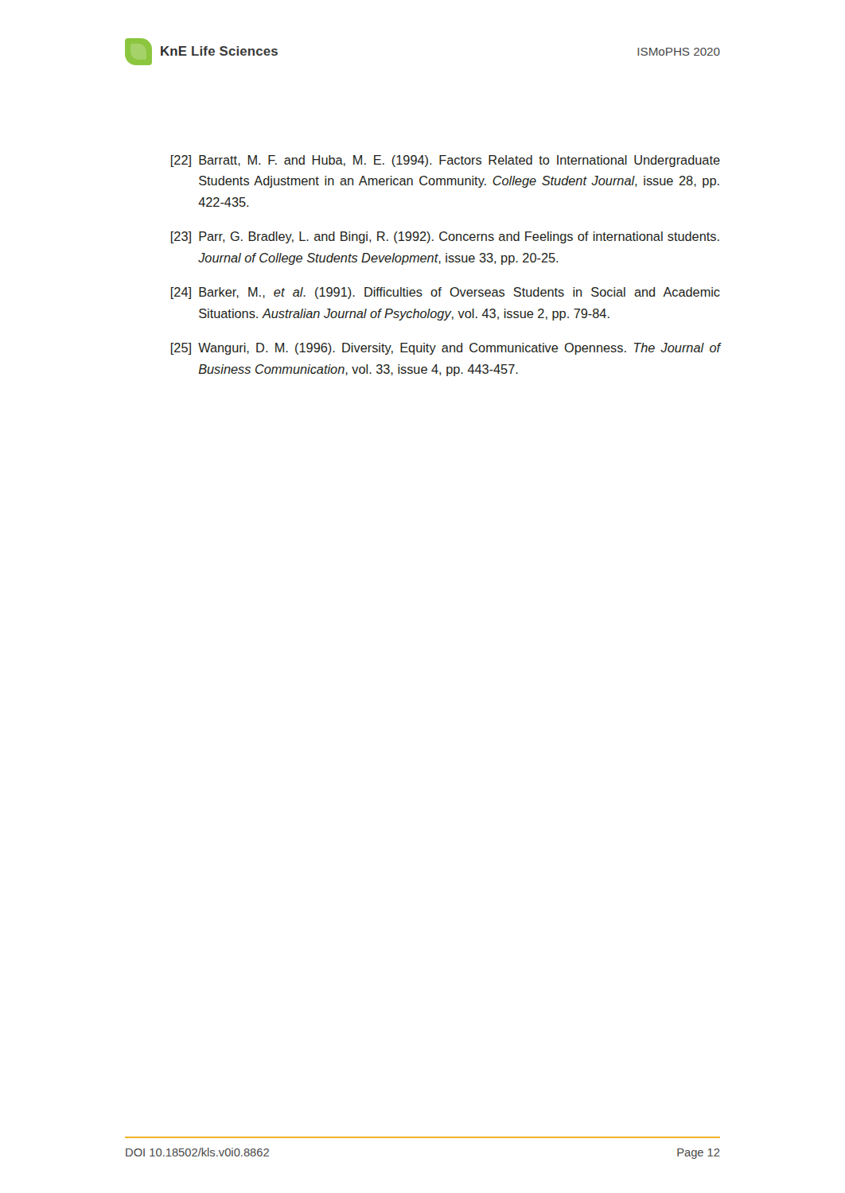KnE Life Sciences
ISMoPHS 2020
[22] Barratt, M. F. and Huba, M. E. (1994). Factors Related to International Undergraduate Students Adjustment in an American Community. College Student Journal, issue 28, pp. 422-435.
[23] Parr, G. Bradley, L. and Bingi, R. (1992). Concerns and Feelings of international students. Journal of College Students Development, issue 33, pp. 20-25.
[24] Barker, M., et al. (1991). Difficulties of Overseas Students in Social and Academic Situations. Australian Journal of Psychology, vol. 43, issue 2, pp. 79-84.
[25] Wanguri, D. M. (1996). Diversity, Equity and Communicative Openness. The Journal of Business Communication, vol. 33, issue 4, pp. 443-457.
DOI 10.18502/kls.v0i0.8862 Page 12